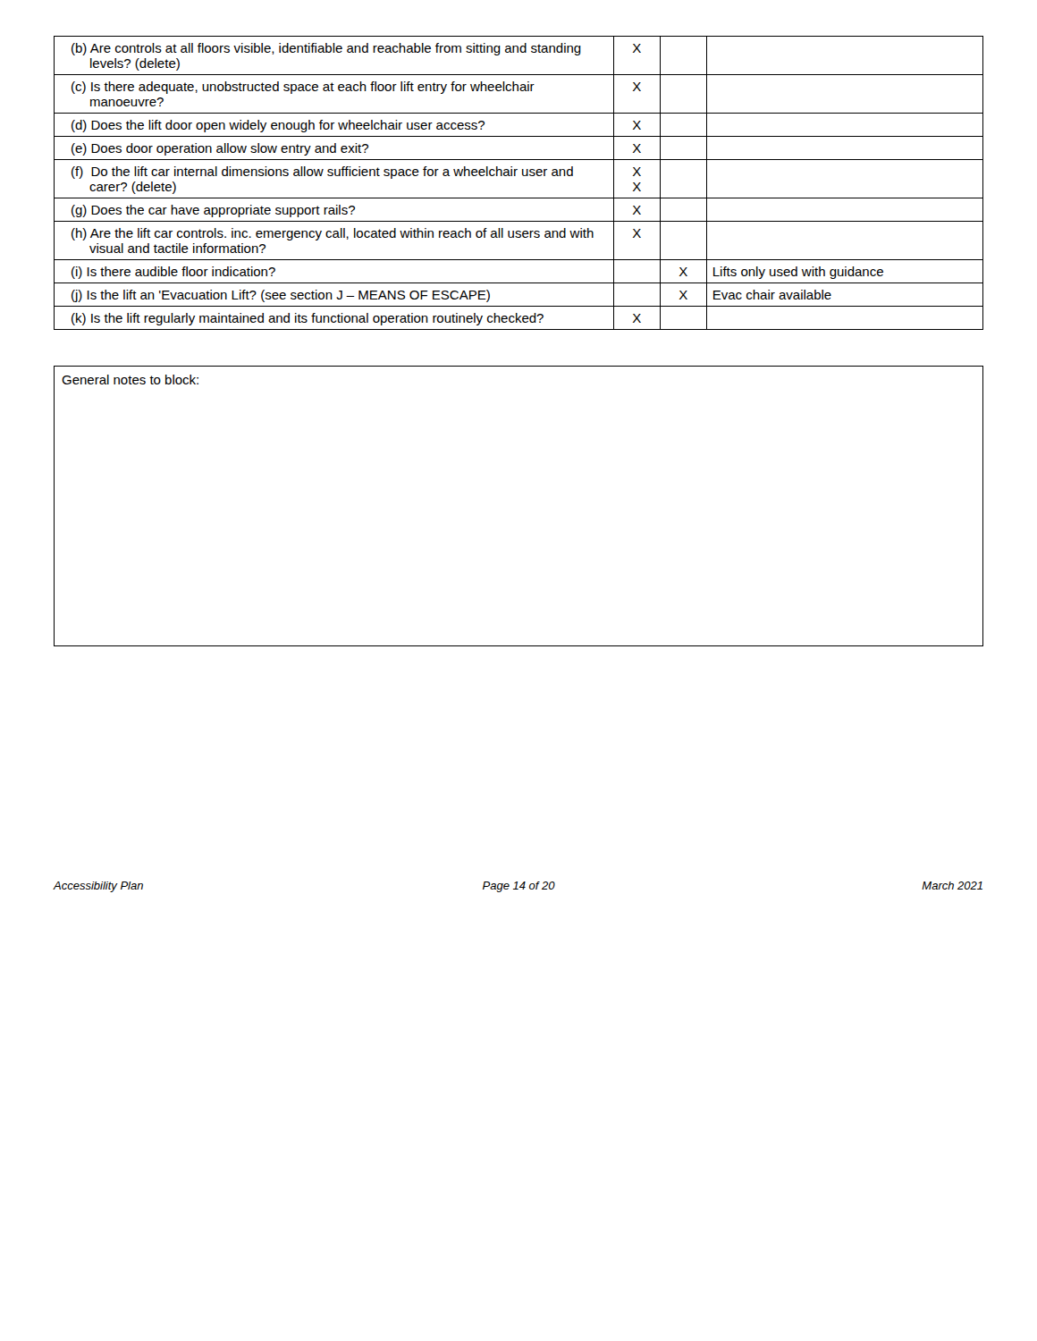| (b) Are controls at all floors visible, identifiable and reachable from sitting and standing levels? (delete) | X | | |
| (c) Is there adequate, unobstructed space at each floor lift entry for wheelchair manoeuvre? | X | | |
| (d) Does the lift door open widely enough for wheelchair user access? | X | | |
| (e) Does door operation allow slow entry and exit? | X | | |
| (f) Do the lift car internal dimensions allow sufficient space for a wheelchair user and carer? (delete) | X X | | |
| (g) Does the car have appropriate support rails? | X | | |
| (h) Are the lift car controls. inc. emergency call, located within reach of all users and with visual and tactile information? | X | | |
| (i) Is there audible floor indication? | | X | Lifts only used with guidance |
| (j) Is the lift an 'Evacuation Lift? (see section J – MEANS OF ESCAPE) | | X | Evac chair available |
| (k) Is the lift regularly maintained and its functional operation routinely checked? | X | | |
General notes to block:
Accessibility Plan Page 14 of 20 March 2021